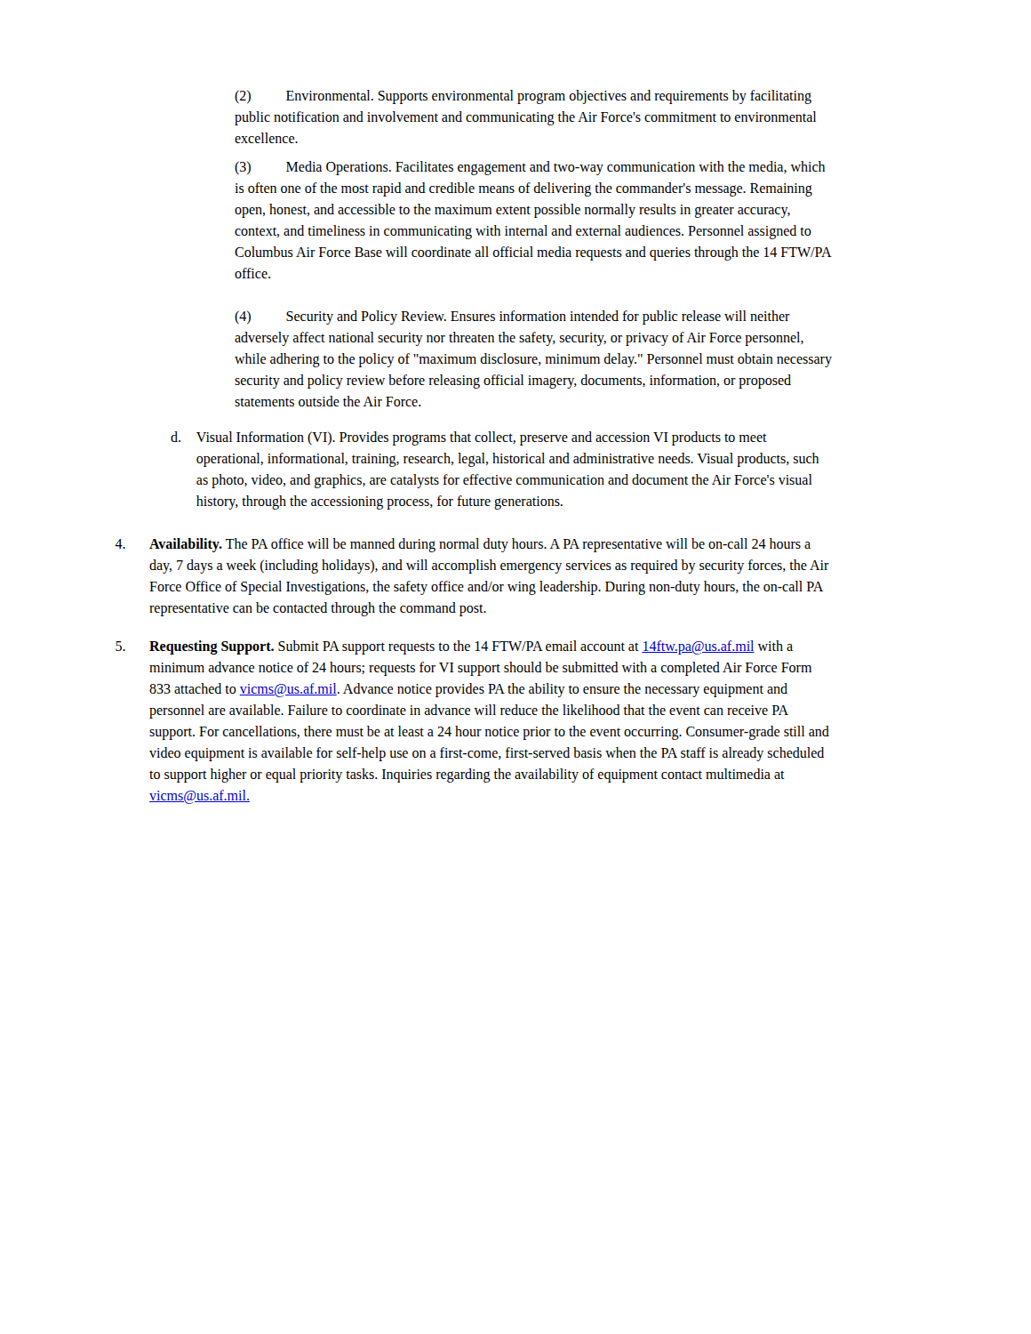(2) Environmental. Supports environmental program objectives and requirements by facilitating public notification and involvement and communicating the Air Force's commitment to environmental excellence.
(3) Media Operations. Facilitates engagement and two-way communication with the media, which is often one of the most rapid and credible means of delivering the commander's message. Remaining open, honest, and accessible to the maximum extent possible normally results in greater accuracy, context, and timeliness in communicating with internal and external audiences. Personnel assigned to Columbus Air Force Base will coordinate all official media requests and queries through the 14 FTW/PA office.
(4) Security and Policy Review. Ensures information intended for public release will neither adversely affect national security nor threaten the safety, security, or privacy of Air Force personnel, while adhering to the policy of "maximum disclosure, minimum delay." Personnel must obtain necessary security and policy review before releasing official imagery, documents, information, or proposed statements outside the Air Force.
Visual Information (VI). Provides programs that collect, preserve and accession VI products to meet operational, informational, training, research, legal, historical and administrative needs. Visual products, such as photo, video, and graphics, are catalysts for effective communication and document the Air Force's visual history, through the accessioning process, for future generations.
Availability. The PA office will be manned during normal duty hours. A PA representative will be on-call 24 hours a day, 7 days a week (including holidays), and will accomplish emergency services as required by security forces, the Air Force Office of Special Investigations, the safety office and/or wing leadership. During non-duty hours, the on-call PA representative can be contacted through the command post.
Requesting Support. Submit PA support requests to the 14 FTW/PA email account at 14ftw.pa@us.af.mil with a minimum advance notice of 24 hours; requests for VI support should be submitted with a completed Air Force Form 833 attached to vicms@us.af.mil. Advance notice provides PA the ability to ensure the necessary equipment and personnel are available. Failure to coordinate in advance will reduce the likelihood that the event can receive PA support. For cancellations, there must be at least a 24 hour notice prior to the event occurring. Consumer-grade still and video equipment is available for self-help use on a first-come, first-served basis when the PA staff is already scheduled to support higher or equal priority tasks. Inquiries regarding the availability of equipment contact multimedia at vicms@us.af.mil.